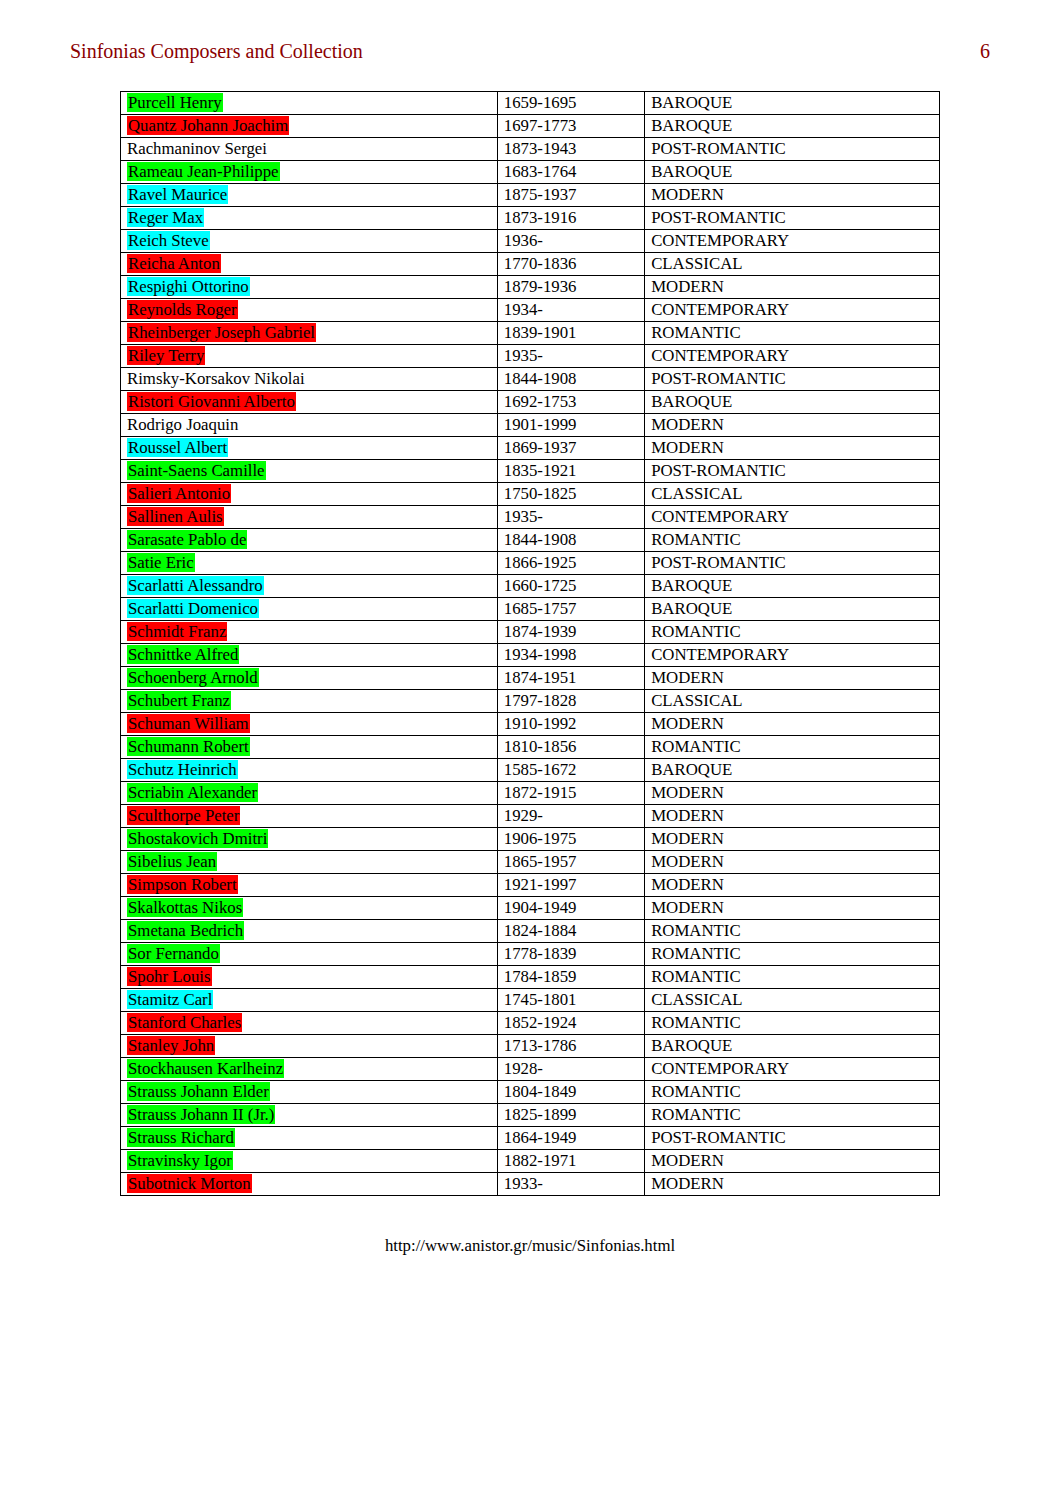Sinfonias Composers and Collection 6
| Purcell Henry | 1659-1695 | BAROQUE |
| Quantz Johann Joachim | 1697-1773 | BAROQUE |
| Rachmaninov Sergei | 1873-1943 | POST-ROMANTIC |
| Rameau Jean-Philippe | 1683-1764 | BAROQUE |
| Ravel Maurice | 1875-1937 | MODERN |
| Reger Max | 1873-1916 | POST-ROMANTIC |
| Reich Steve | 1936- | CONTEMPORARY |
| Reicha Anton | 1770-1836 | CLASSICAL |
| Respighi Ottorino | 1879-1936 | MODERN |
| Reynolds Roger | 1934- | CONTEMPORARY |
| Rheinberger Joseph Gabriel | 1839-1901 | ROMANTIC |
| Riley Terry | 1935- | CONTEMPORARY |
| Rimsky-Korsakov Nikolai | 1844-1908 | POST-ROMANTIC |
| Ristori Giovanni Alberto | 1692-1753 | BAROQUE |
| Rodrigo Joaquin | 1901-1999 | MODERN |
| Roussel Albert | 1869-1937 | MODERN |
| Saint-Saens Camille | 1835-1921 | POST-ROMANTIC |
| Salieri Antonio | 1750-1825 | CLASSICAL |
| Sallinen Aulis | 1935- | CONTEMPORARY |
| Sarasate Pablo de | 1844-1908 | ROMANTIC |
| Satie Eric | 1866-1925 | POST-ROMANTIC |
| Scarlatti Alessandro | 1660-1725 | BAROQUE |
| Scarlatti Domenico | 1685-1757 | BAROQUE |
| Schmidt Franz | 1874-1939 | ROMANTIC |
| Schnittke Alfred | 1934-1998 | CONTEMPORARY |
| Schoenberg Arnold | 1874-1951 | MODERN |
| Schubert Franz | 1797-1828 | CLASSICAL |
| Schuman William | 1910-1992 | MODERN |
| Schumann Robert | 1810-1856 | ROMANTIC |
| Schutz Heinrich | 1585-1672 | BAROQUE |
| Scriabin Alexander | 1872-1915 | MODERN |
| Sculthorpe Peter | 1929- | MODERN |
| Shostakovich Dmitri | 1906-1975 | MODERN |
| Sibelius Jean | 1865-1957 | MODERN |
| Simpson Robert | 1921-1997 | MODERN |
| Skalkottas Nikos | 1904-1949 | MODERN |
| Smetana Bedrich | 1824-1884 | ROMANTIC |
| Sor Fernando | 1778-1839 | ROMANTIC |
| Spohr Louis | 1784-1859 | ROMANTIC |
| Stamitz Carl | 1745-1801 | CLASSICAL |
| Stanford Charles | 1852-1924 | ROMANTIC |
| Stanley John | 1713-1786 | BAROQUE |
| Stockhausen Karlheinz | 1928- | CONTEMPORARY |
| Strauss Johann Elder | 1804-1849 | ROMANTIC |
| Strauss Johann II (Jr.) | 1825-1899 | ROMANTIC |
| Strauss Richard | 1864-1949 | POST-ROMANTIC |
| Stravinsky Igor | 1882-1971 | MODERN |
| Subotnick Morton | 1933- | MODERN |
http://www.anistor.gr/music/Sinfonias.html